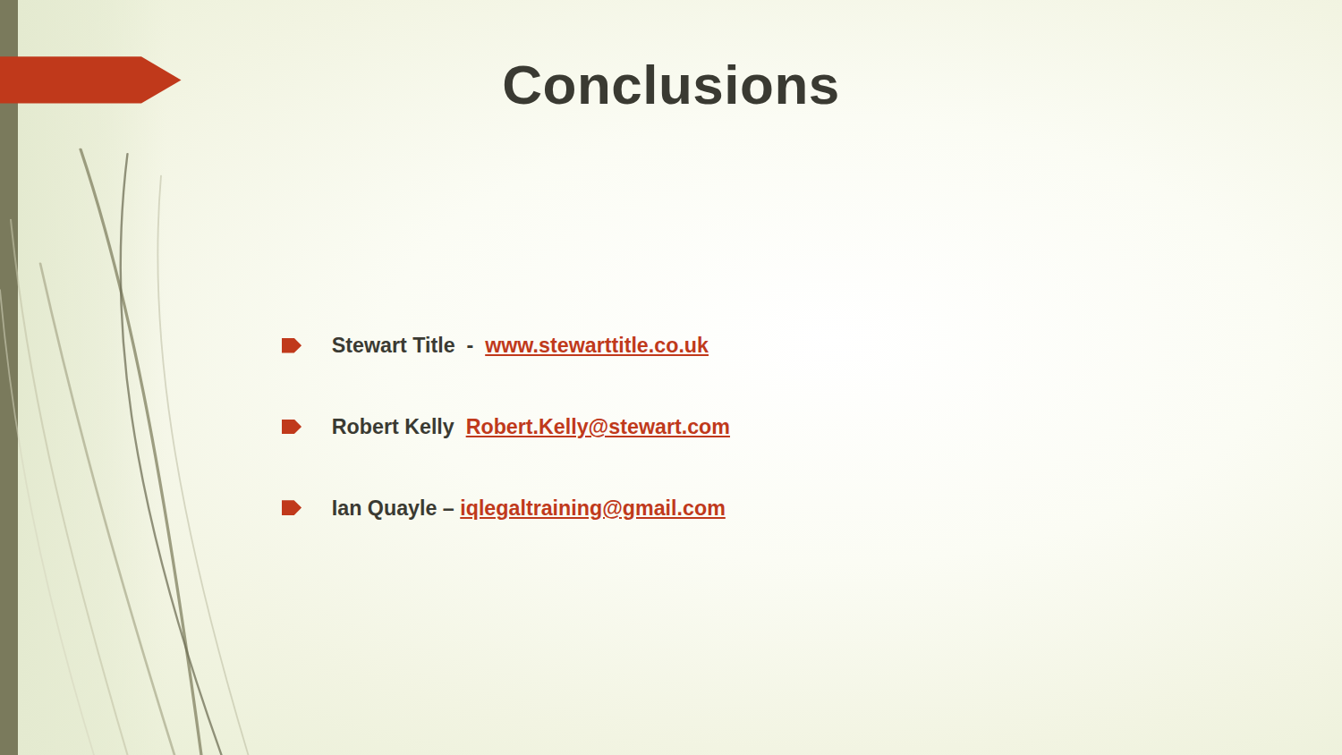Conclusions
Stewart Title - www.stewarttitle.co.uk
Robert Kelly Robert.Kelly@stewart.com
Ian Quayle – iqlegaltraining@gmail.com